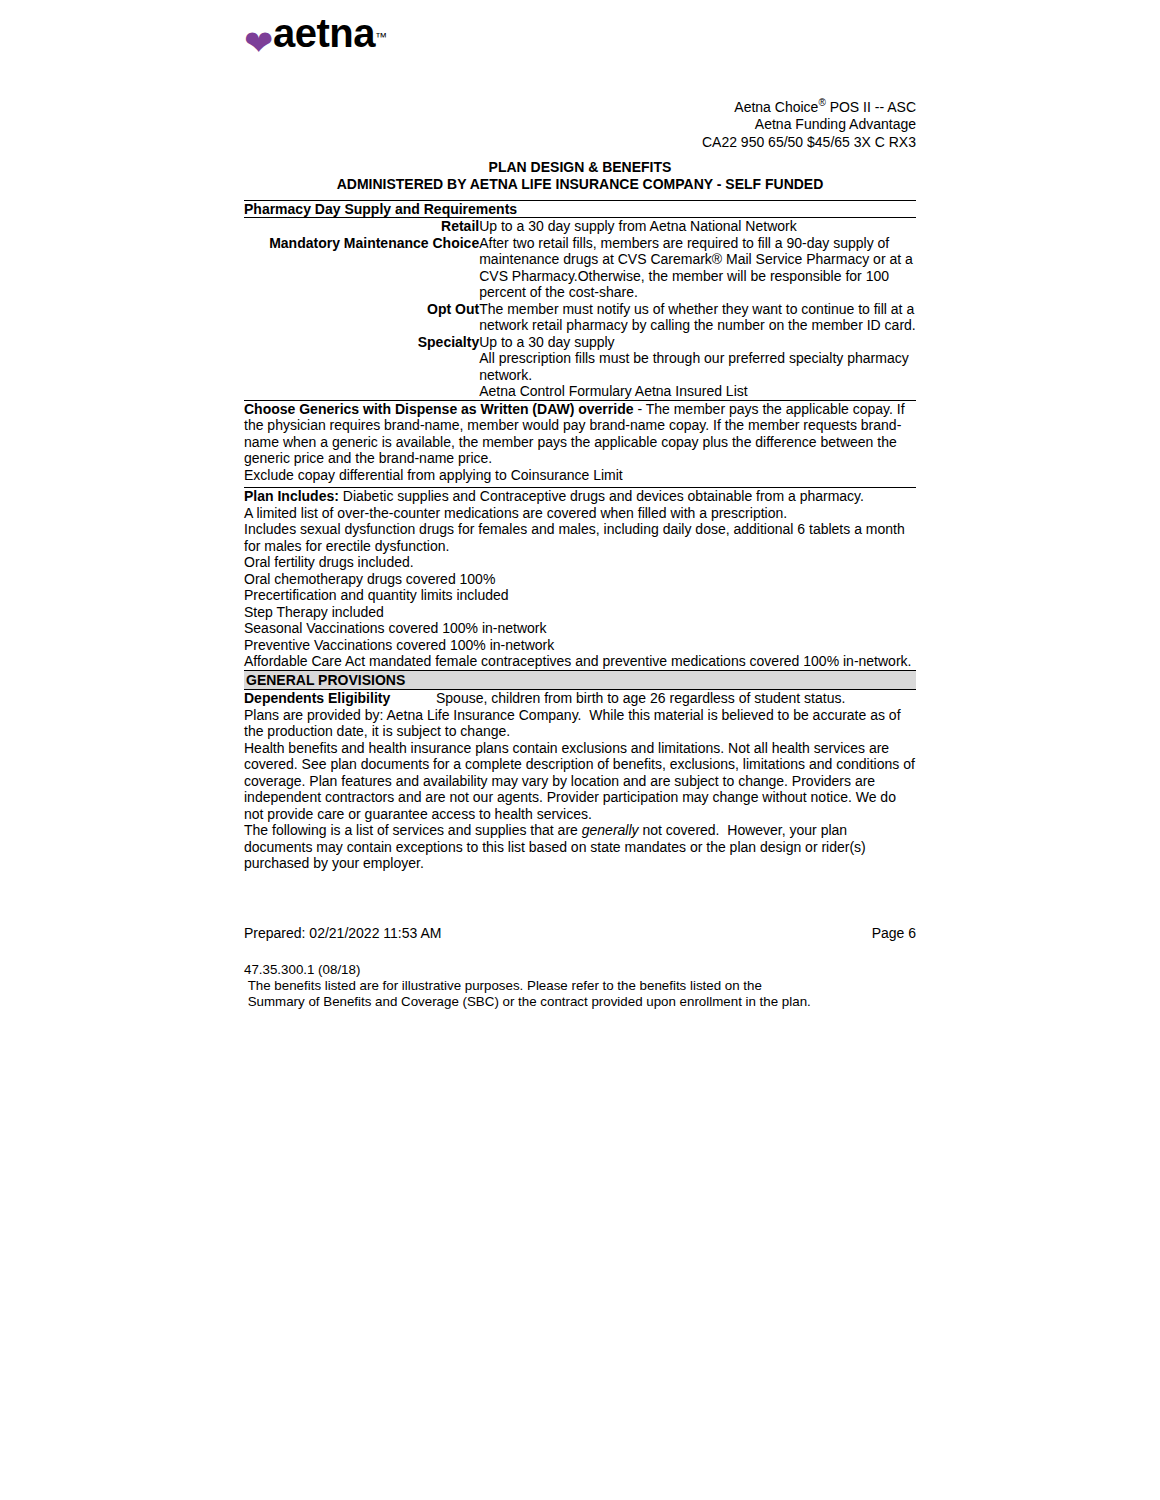❤aetna™
Aetna Choice® POS II -- ASC
Aetna Funding Advantage
CA22 950 65/50 $45/65 3X C RX3
PLAN DESIGN & BENEFITS
ADMINISTERED BY AETNA LIFE INSURANCE COMPANY - SELF FUNDED
| Pharmacy Day Supply and Requirements |
| Retail | Up to a 30 day supply from Aetna National Network |
| Mandatory Maintenance Choice | After two retail fills, members are required to fill a 90-day supply of maintenance drugs at CVS Caremark® Mail Service Pharmacy or at a CVS Pharmacy.Otherwise, the member will be responsible for 100 percent of the cost-share. |
| Opt Out | The member must notify us of whether they want to continue to fill at a network retail pharmacy by calling the number on the member ID card. |
| Specialty | Up to a 30 day supply |
| | All prescription fills must be through our preferred specialty pharmacy network. |
| | Aetna Control Formulary Aetna Insured List |
Choose Generics with Dispense as Written (DAW) override - The member pays the applicable copay. If the physician requires brand-name, member would pay brand-name copay. If the member requests brand-name when a generic is available, the member pays the applicable copay plus the difference between the generic price and the brand-name price.
Exclude copay differential from applying to Coinsurance Limit
Plan Includes: Diabetic supplies and Contraceptive drugs and devices obtainable from a pharmacy.
A limited list of over-the-counter medications are covered when filled with a prescription.
Includes sexual dysfunction drugs for females and males, including daily dose, additional 6 tablets a month for males for erectile dysfunction.
Oral fertility drugs included.
Oral chemotherapy drugs covered 100%
Precertification and quantity limits included
Step Therapy included
Seasonal Vaccinations covered 100% in-network
Preventive Vaccinations covered 100% in-network
Affordable Care Act mandated female contraceptives and preventive medications covered 100% in-network.
GENERAL PROVISIONS
| Dependents Eligibility | Spouse, children from birth to age 26 regardless of student status. |
Plans are provided by: Aetna Life Insurance Company. While this material is believed to be accurate as of the production date, it is subject to change.
Health benefits and health insurance plans contain exclusions and limitations. Not all health services are covered. See plan documents for a complete description of benefits, exclusions, limitations and conditions of coverage. Plan features and availability may vary by location and are subject to change. Providers are independent contractors and are not our agents. Provider participation may change without notice. We do not provide care or guarantee access to health services.
The following is a list of services and supplies that are generally not covered. However, your plan documents may contain exceptions to this list based on state mandates or the plan design or rider(s) purchased by your employer.
Prepared: 02/21/2022 11:53 AM Page 6
47.35.300.1 (08/18)
The benefits listed are for illustrative purposes. Please refer to the benefits listed on the
Summary of Benefits and Coverage (SBC) or the contract provided upon enrollment in the plan.